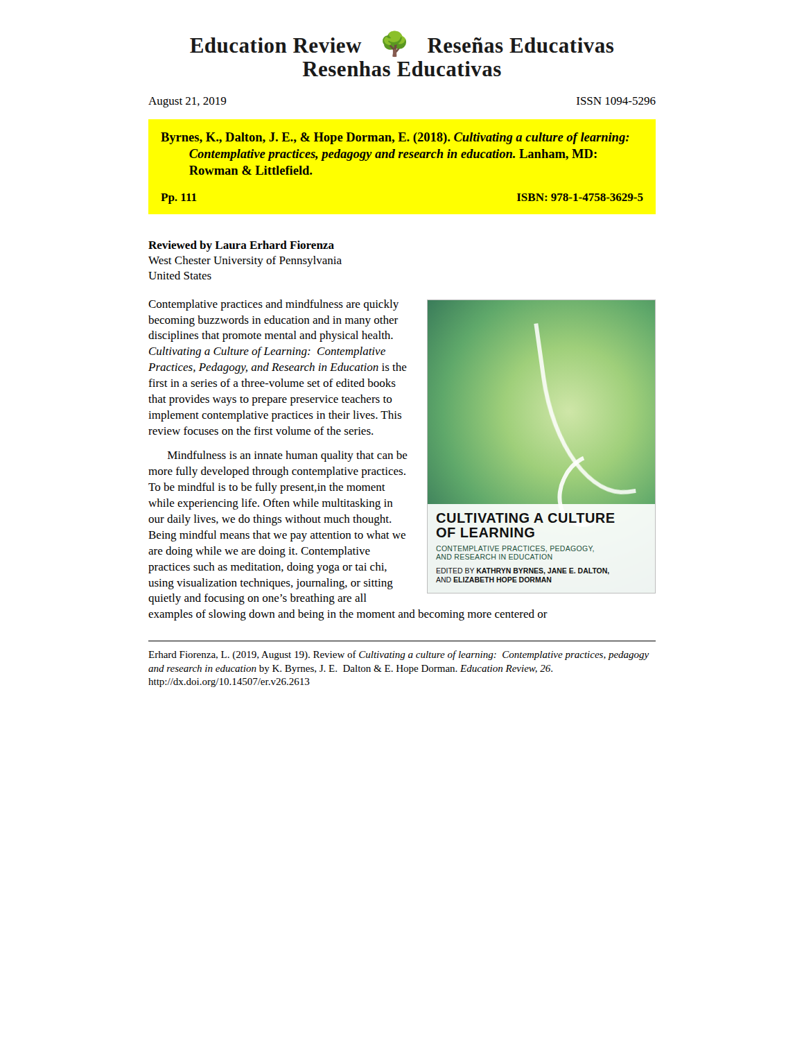Education Review 🌳 Reseñas Educativas
Resenhas Educativas
August 21, 2019 ISSN 1094-5296
Byrnes, K., Dalton, J. E., & Hope Dorman, E. (2018). Cultivating a culture of learning: Contemplative practices, pedagogy and research in education. Lanham, MD: Rowman & Littlefield.
Pp. 111 ISBN: 978-1-4758-3629-5
Reviewed by Laura Erhard Fiorenza
West Chester University of Pennsylvania
United States
Cultivating a Culture
of Learning
Contemplative Practices, Pedagogy,
and Research in Education
Edited by Kathryn Byrnes, Jane E. Dalton,
and Elizabeth Hope Dorman
Contemplative practices and mindfulness are quickly becoming buzzwords in education and in many other disciplines that promote mental and physical health. Cultivating a Culture of Learning: Contemplative Practices, Pedagogy, and Research in Education is the first in a series of a three-volume set of edited books that provides ways to prepare preservice teachers to implement contemplative practices in their lives. This review focuses on the first volume of the series.
Mindfulness is an innate human quality that can be more fully developed through contemplative practices. To be mindful is to be fully present,in the moment while experiencing life. Often while multitasking in our daily lives, we do things without much thought. Being mindful means that we pay attention to what we are doing while we are doing it. Contemplative practices such as meditation, doing yoga or tai chi, using visualization techniques, journaling, or sitting quietly and focusing on one’s breathing are all examples of slowing down and being in the moment and becoming more centered or
Erhard Fiorenza, L. (2019, August 19). Review of Cultivating a culture of learning: Contemplative practices, pedagogy and research in education by K. Byrnes, J. E. Dalton & E. Hope Dorman. Education Review, 26.
http://dx.doi.org/10.14507/er.v26.2613